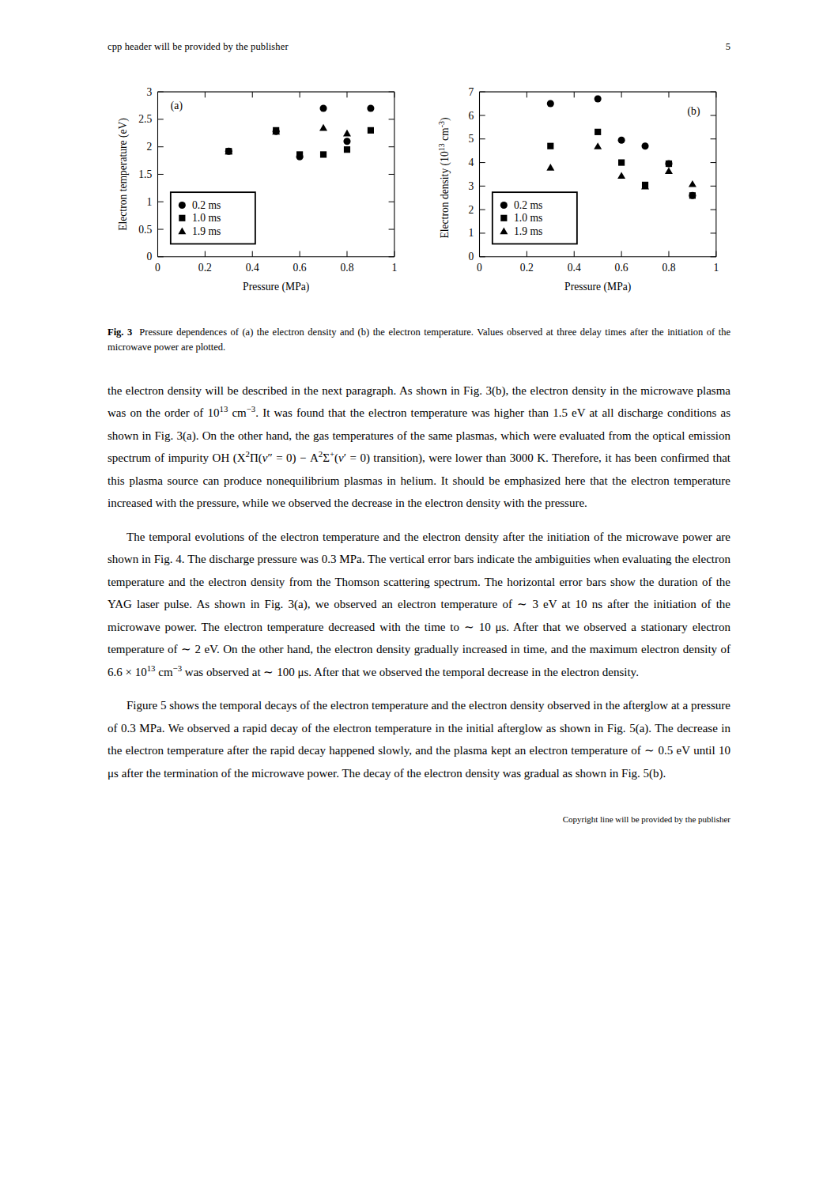cpp header will be provided by the publisher
5
y ticks: 0,0.5,...,3 (0 at y=250, 3 at y=20) 0 0.5 1 1.5 2 2.5 3 0 0.2 0.4 0.6 0.8 1 Pressure (MPa) Electron temperature (eV) (a) mapping: X(p)=70+330*p ; Y(T)=250-(230/3)*T => Y=250-76.667*T 0.2 ms 1.0 ms 1.9 ms
0 1 2 3 4 5 6 7 0 0.2 0.4 0.6 0.8 1 Pressure (MPa) Electron density (1013 cm-3) (b) 0.2 ms 1.0 ms 1.9 ms
Fig. 3 Pressure dependences of (a) the electron density and (b) the electron temperature. Values observed at three delay times after the initiation of the microwave power are plotted.
the electron density will be described in the next paragraph. As shown in Fig. 3(b), the electron density in the microwave plasma was on the order of 1013 cm−3. It was found that the electron temperature was higher than 1.5 eV at all discharge conditions as shown in Fig. 3(a). On the other hand, the gas temperatures of the same plasmas, which were evaluated from the optical emission spectrum of impurity OH (X2Π(v″ = 0) − A2Σ+(v′ = 0) transition), were lower than 3000 K. Therefore, it has been confirmed that this plasma source can produce nonequilibrium plasmas in helium. It should be emphasized here that the electron temperature increased with the pressure, while we observed the decrease in the electron density with the pressure.
The temporal evolutions of the electron temperature and the electron density after the initiation of the microwave power are shown in Fig. 4. The discharge pressure was 0.3 MPa. The vertical error bars indicate the ambiguities when evaluating the electron temperature and the electron density from the Thomson scattering spectrum. The horizontal error bars show the duration of the YAG laser pulse. As shown in Fig. 3(a), we observed an electron temperature of ∼ 3 eV at 10 ns after the initiation of the microwave power. The electron temperature decreased with the time to ∼ 10 μs. After that we observed a stationary electron temperature of ∼ 2 eV. On the other hand, the electron density gradually increased in time, and the maximum electron density of 6.6 × 1013 cm−3 was observed at ∼ 100 μs. After that we observed the temporal decrease in the electron density.
Figure 5 shows the temporal decays of the electron temperature and the electron density observed in the afterglow at a pressure of 0.3 MPa. We observed a rapid decay of the electron temperature in the initial afterglow as shown in Fig. 5(a). The decrease in the electron temperature after the rapid decay happened slowly, and the plasma kept an electron temperature of ∼ 0.5 eV until 10 μs after the termination of the microwave power. The decay of the electron density was gradual as shown in Fig. 5(b).
Copyright line will be provided by the publisher